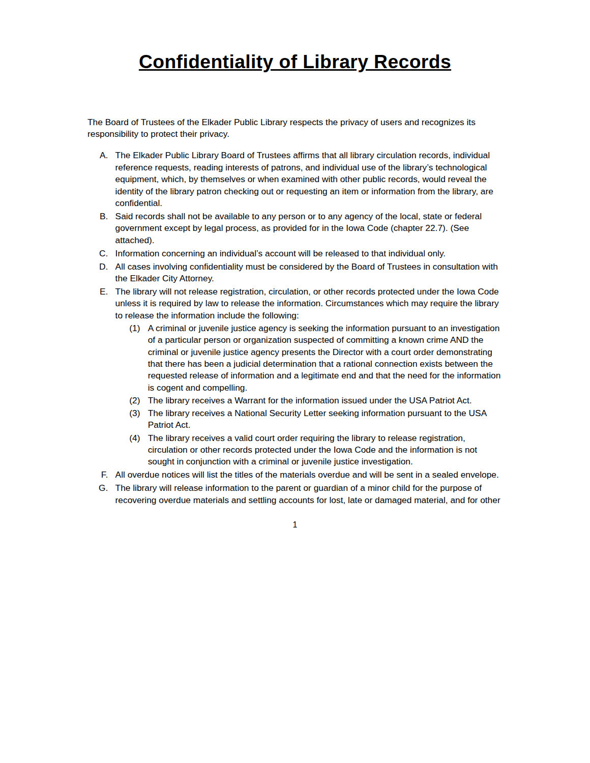Confidentiality of Library Records
The Board of Trustees of the Elkader Public Library respects the privacy of users and recognizes its responsibility to protect their privacy.
The Elkader Public Library Board of Trustees affirms that all library circulation records, individual reference requests, reading interests of patrons, and individual use of the library’s technological equipment, which, by themselves or when examined with other public records, would reveal the identity of the library patron checking out or requesting an item or information from the library, are confidential.
Said records shall not be available to any person or to any agency of the local, state or federal government except by legal process, as provided for in the Iowa Code (chapter 22.7). (See attached).
Information concerning an individual’s account will be released to that individual only.
All cases involving confidentiality must be considered by the Board of Trustees in consultation with the Elkader City Attorney.
The library will not release registration, circulation, or other records protected under the Iowa Code unless it is required by law to release the information. Circumstances which may require the library to release the information include the following:
A criminal or juvenile justice agency is seeking the information pursuant to an investigation of a particular person or organization suspected of committing a known crime AND the criminal or juvenile justice agency presents the Director with a court order demonstrating that there has been a judicial determination that a rational connection exists between the requested release of information and a legitimate end and that the need for the information is cogent and compelling.
The library receives a Warrant for the information issued under the USA Patriot Act.
The library receives a National Security Letter seeking information pursuant to the USA Patriot Act.
The library receives a valid court order requiring the library to release registration, circulation or other records protected under the Iowa Code and the information is not sought in conjunction with a criminal or juvenile justice investigation.
All overdue notices will list the titles of the materials overdue and will be sent in a sealed envelope.
The library will release information to the parent or guardian of a minor child for the purpose of recovering overdue materials and settling accounts for lost, late or damaged material, and for other
1